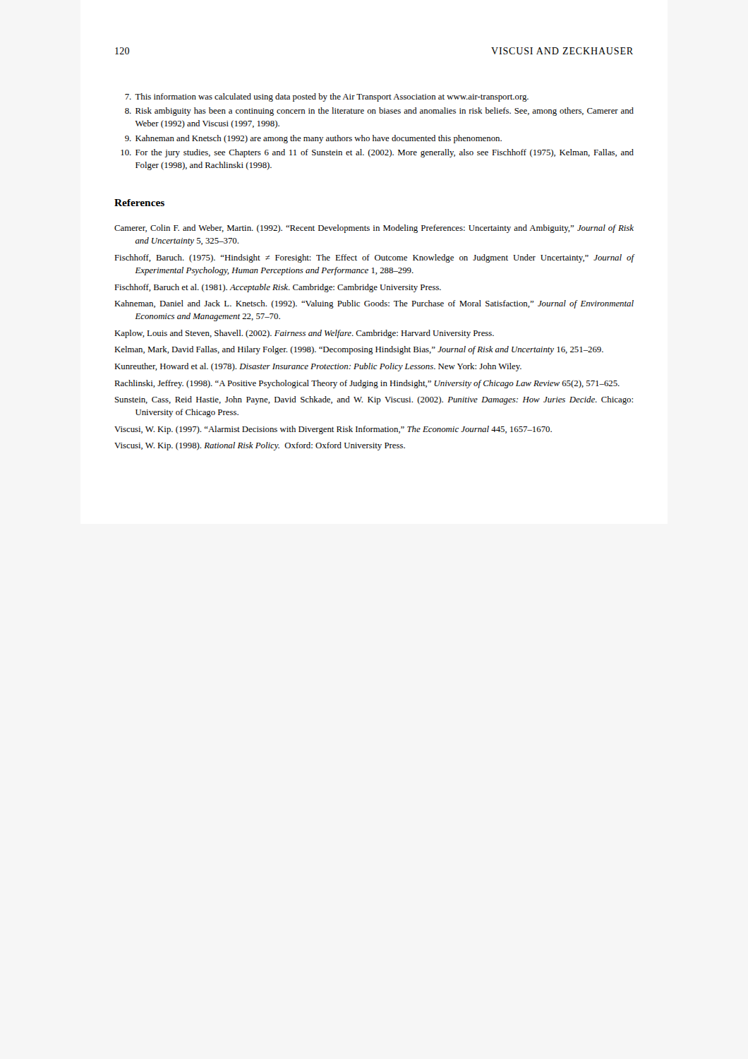120 Viscusi and Zeckhauser
7. This information was calculated using data posted by the Air Transport Association at www.air-transport.org.
8. Risk ambiguity has been a continuing concern in the literature on biases and anomalies in risk beliefs. See, among others, Camerer and Weber (1992) and Viscusi (1997, 1998).
9. Kahneman and Knetsch (1992) are among the many authors who have documented this phenomenon.
10. For the jury studies, see Chapters 6 and 11 of Sunstein et al. (2002). More generally, also see Fischhoff (1975), Kelman, Fallas, and Folger (1998), and Rachlinski (1998).
References
Camerer, Colin F. and Weber, Martin. (1992). “Recent Developments in Modeling Preferences: Uncertainty and Ambiguity,” Journal of Risk and Uncertainty 5, 325–370.
Fischhoff, Baruch. (1975). “Hindsight ≠ Foresight: The Effect of Outcome Knowledge on Judgment Under Uncertainty,” Journal of Experimental Psychology, Human Perceptions and Performance 1, 288–299.
Fischhoff, Baruch et al. (1981). Acceptable Risk. Cambridge: Cambridge University Press.
Kahneman, Daniel and Jack L. Knetsch. (1992). “Valuing Public Goods: The Purchase of Moral Satisfaction,” Journal of Environmental Economics and Management 22, 57–70.
Kaplow, Louis and Steven, Shavell. (2002). Fairness and Welfare. Cambridge: Harvard University Press.
Kelman, Mark, David Fallas, and Hilary Folger. (1998). “Decomposing Hindsight Bias,” Journal of Risk and Uncertainty 16, 251–269.
Kunreuther, Howard et al. (1978). Disaster Insurance Protection: Public Policy Lessons. New York: John Wiley.
Rachlinski, Jeffrey. (1998). “A Positive Psychological Theory of Judging in Hindsight,” University of Chicago Law Review 65(2), 571–625.
Sunstein, Cass, Reid Hastie, John Payne, David Schkade, and W. Kip Viscusi. (2002). Punitive Damages: How Juries Decide. Chicago: University of Chicago Press.
Viscusi, W. Kip. (1997). “Alarmist Decisions with Divergent Risk Information,” The Economic Journal 445, 1657–1670.
Viscusi, W. Kip. (1998). Rational Risk Policy. Oxford: Oxford University Press.